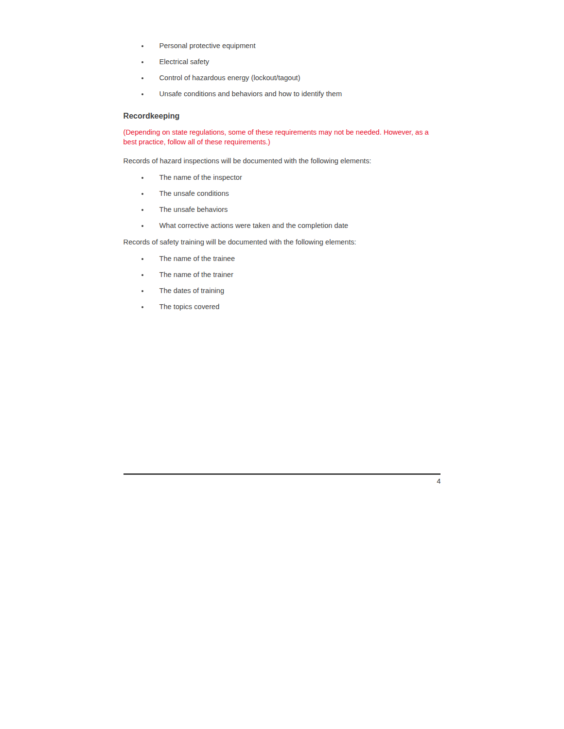Personal protective equipment
Electrical safety
Control of hazardous energy (lockout/tagout)
Unsafe conditions and behaviors and how to identify them
Recordkeeping
(Depending on state regulations, some of these requirements may not be needed. However, as a best practice, follow all of these requirements.)
Records of hazard inspections will be documented with the following elements:
The name of the inspector
The unsafe conditions
The unsafe behaviors
What corrective actions were taken and the completion date
Records of safety training will be documented with the following elements:
The name of the trainee
The name of the trainer
The dates of training
The topics covered
4